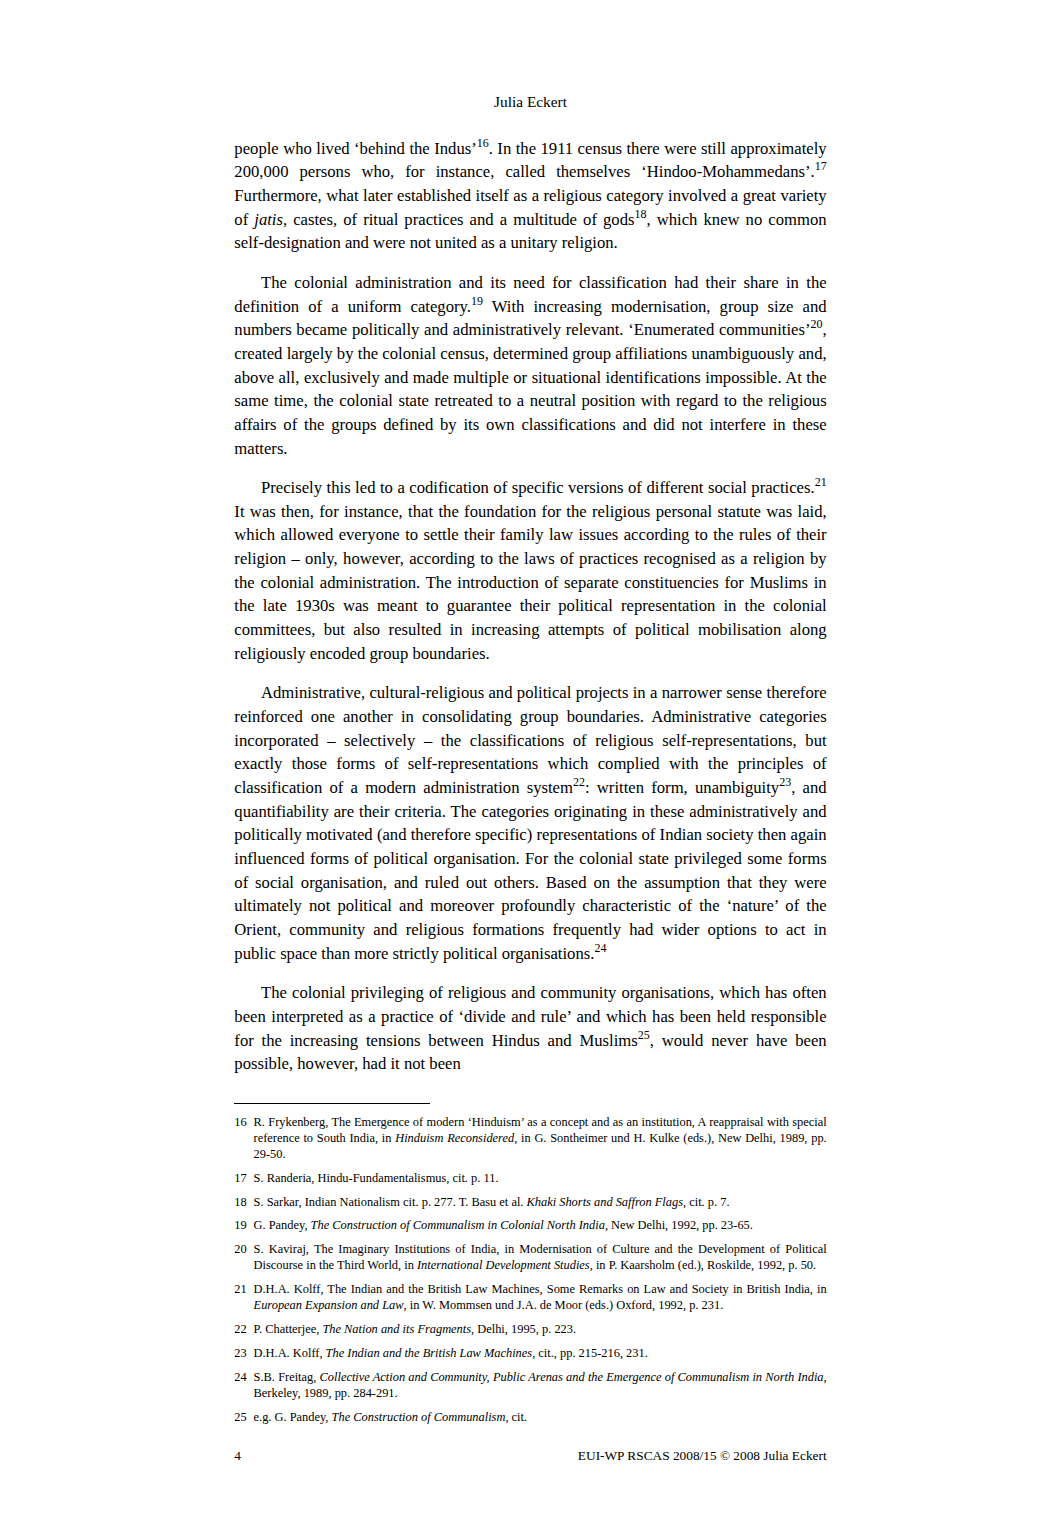Julia Eckert
people who lived ‘behind the Indus’16. In the 1911 census there were still approximately 200,000 persons who, for instance, called themselves ‘Hindoo-Mohammedans’.17 Furthermore, what later established itself as a religious category involved a great variety of jatis, castes, of ritual practices and a multitude of gods18, which knew no common self-designation and were not united as a unitary religion.
The colonial administration and its need for classification had their share in the definition of a uniform category.19 With increasing modernisation, group size and numbers became politically and administratively relevant. ‘Enumerated communities’20, created largely by the colonial census, determined group affiliations unambiguously and, above all, exclusively and made multiple or situational identifications impossible. At the same time, the colonial state retreated to a neutral position with regard to the religious affairs of the groups defined by its own classifications and did not interfere in these matters.
Precisely this led to a codification of specific versions of different social practices.21 It was then, for instance, that the foundation for the religious personal statute was laid, which allowed everyone to settle their family law issues according to the rules of their religion – only, however, according to the laws of practices recognised as a religion by the colonial administration. The introduction of separate constituencies for Muslims in the late 1930s was meant to guarantee their political representation in the colonial committees, but also resulted in increasing attempts of political mobilisation along religiously encoded group boundaries.
Administrative, cultural-religious and political projects in a narrower sense therefore reinforced one another in consolidating group boundaries. Administrative categories incorporated – selectively – the classifications of religious self-representations, but exactly those forms of self-representations which complied with the principles of classification of a modern administration system22: written form, unambiguity23, and quantifiability are their criteria. The categories originating in these administratively and politically motivated (and therefore specific) representations of Indian society then again influenced forms of political organisation. For the colonial state privileged some forms of social organisation, and ruled out others. Based on the assumption that they were ultimately not political and moreover profoundly characteristic of the ‘nature’ of the Orient, community and religious formations frequently had wider options to act in public space than more strictly political organisations.24
The colonial privileging of religious and community organisations, which has often been interpreted as a practice of ‘divide and rule’ and which has been held responsible for the increasing tensions between Hindus and Muslims25, would never have been possible, however, had it not been
16
R. Frykenberg, The Emergence of modern ‘Hinduism’ as a concept and as an institution, A reappraisal with special reference to South India, in Hinduism Reconsidered, in G. Sontheimer und H. Kulke (eds.), New Delhi, 1989, pp. 29-50.
17
S. Randeria, Hindu-Fundamentalismus, cit. p. 11.
18
S. Sarkar, Indian Nationalism cit. p. 277. T. Basu et al. Khaki Shorts and Saffron Flags, cit. p. 7.
19
G. Pandey, The Construction of Communalism in Colonial North India, New Delhi, 1992, pp. 23-65.
20
S. Kaviraj, The Imaginary Institutions of India, in Modernisation of Culture and the Development of Political Discourse in the Third World, in International Development Studies, in P. Kaarsholm (ed.), Roskilde, 1992, p. 50.
21
D.H.A. Kolff, The Indian and the British Law Machines, Some Remarks on Law and Society in British India, in European Expansion and Law, in W. Mommsen und J.A. de Moor (eds.) Oxford, 1992, p. 231.
22
P. Chatterjee, The Nation and its Fragments, Delhi, 1995, p. 223.
23
D.H.A. Kolff, The Indian and the British Law Machines, cit., pp. 215-216, 231.
24
S.B. Freitag, Collective Action and Community, Public Arenas and the Emergence of Communalism in North India, Berkeley, 1989, pp. 284-291.
25
e.g. G. Pandey, The Construction of Communalism, cit.
4
EUI-WP RSCAS 2008/15 © 2008 Julia Eckert